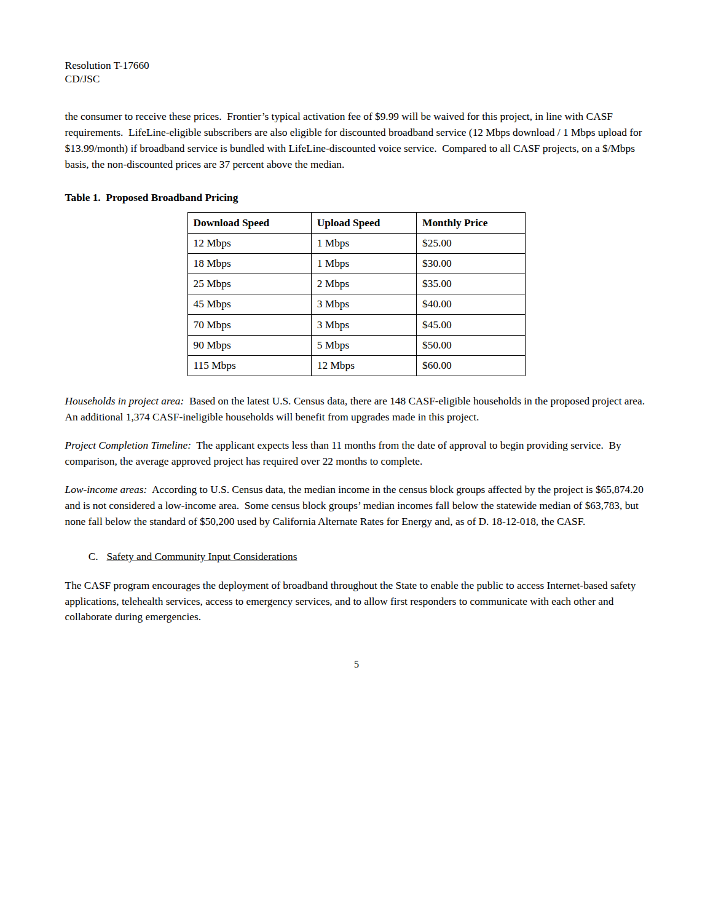Resolution T-17660
CD/JSC
the consumer to receive these prices. Frontier’s typical activation fee of $9.99 will be waived for this project, in line with CASF requirements. LifeLine-eligible subscribers are also eligible for discounted broadband service (12 Mbps download / 1 Mbps upload for $13.99/month) if broadband service is bundled with LifeLine-discounted voice service. Compared to all CASF projects, on a $/Mbps basis, the non-discounted prices are 37 percent above the median.
Table 1. Proposed Broadband Pricing
| Download Speed | Upload Speed | Monthly Price |
| --- | --- | --- |
| 12 Mbps | 1 Mbps | $25.00 |
| 18 Mbps | 1 Mbps | $30.00 |
| 25 Mbps | 2 Mbps | $35.00 |
| 45 Mbps | 3 Mbps | $40.00 |
| 70 Mbps | 3 Mbps | $45.00 |
| 90 Mbps | 5 Mbps | $50.00 |
| 115 Mbps | 12 Mbps | $60.00 |
Households in project area: Based on the latest U.S. Census data, there are 148 CASF-eligible households in the proposed project area. An additional 1,374 CASF-ineligible households will benefit from upgrades made in this project.
Project Completion Timeline: The applicant expects less than 11 months from the date of approval to begin providing service. By comparison, the average approved project has required over 22 months to complete.
Low-income areas: According to U.S. Census data, the median income in the census block groups affected by the project is $65,874.20 and is not considered a low-income area. Some census block groups’ median incomes fall below the statewide median of $63,783, but none fall below the standard of $50,200 used by California Alternate Rates for Energy and, as of D. 18-12-018, the CASF.
C. Safety and Community Input Considerations
The CASF program encourages the deployment of broadband throughout the State to enable the public to access Internet-based safety applications, telehealth services, access to emergency services, and to allow first responders to communicate with each other and collaborate during emergencies.
5